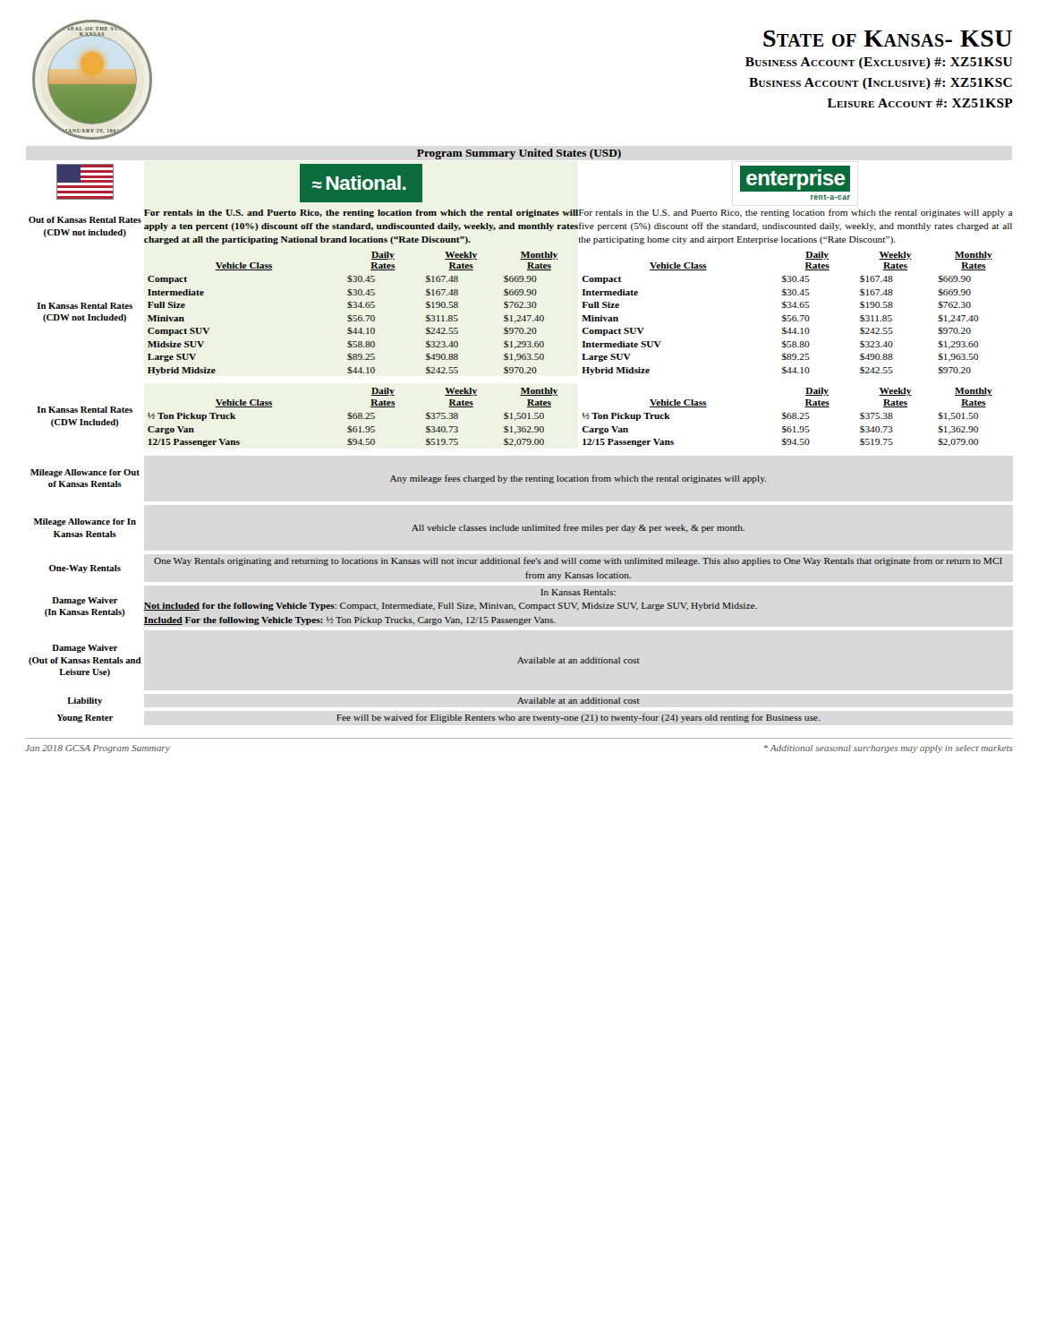Great Seal of the State of Kansas
January 29, 1861
State of Kansas- KSU
Business Account (Exclusive) #: XZ51KSU
Business Account (Inclusive) #: XZ51KSC
Leisure Account #: XZ51KSP
| Program Summary United States (USD) |
| | ≈ National . | enterprise rent-a-car |
| Out of Kansas Rental Rates (CDW not included) | For rentals in the U.S. and Puerto Rico, the renting location from which the rental originates will apply a ten percent (10%) discount off the standard, undiscounted daily, weekly, and monthly rates charged at all the participating National brand locations (“Rate Discount”). | For rentals in the U.S. and Puerto Rico, the renting location from which the rental originates will apply a five percent (5%) discount off the standard, undiscounted daily, weekly, and monthly rates charged at all the participating home city and airport Enterprise locations (“Rate Discount”). |
| In Kansas Rental Rates (CDW not Included) | / Vehicle Class / Daily Rates / Weekly Rates / Monthly Rates / / --- / --- / --- / --- / / Compact / $30.45 / $167.48 / $669.90 / / Intermediate / $30.45 / $167.48 / $669.90 / / Full Size / $34.65 / $190.58 / $762.30 / / Minivan / $56.70 / $311.85 / $1,247.40 / / Compact SUV / $44.10 / $242.55 / $970.20 / / Midsize SUV / $58.80 / $323.40 / $1,293.60 / / Large SUV / $89.25 / $490.88 / $1,963.50 / / Hybrid Midsize / $44.10 / $242.55 / $970.20 / | / Vehicle Class / Daily Rates / Weekly Rates / Monthly Rates / / --- / --- / --- / --- / / Compact / $30.45 / $167.48 / $669.90 / / Intermediate / $30.45 / $167.48 / $669.90 / / Full Size / $34.65 / $190.58 / $762.30 / / Minivan / $56.70 / $311.85 / $1,247.40 / / Compact SUV / $44.10 / $242.55 / $970.20 / / Intermediate SUV / $58.80 / $323.40 / $1,293.60 / / Large SUV / $89.25 / $490.88 / $1,963.50 / / Hybrid Midsize / $44.10 / $242.55 / $970.20 / |
| In Kansas Rental Rates (CDW Included) | / Vehicle Class / Daily Rates / Weekly Rates / Monthly Rates / / --- / --- / --- / --- / / ½ Ton Pickup Truck / $68.25 / $375.38 / $1,501.50 / / Cargo Van / $61.95 / $340.73 / $1,362.90 / / 12/15 Passenger Vans / $94.50 / $519.75 / $2,079.00 / | / Vehicle Class / Daily Rates / Weekly Rates / Monthly Rates / / --- / --- / --- / --- / / ½ Ton Pickup Truck / $68.25 / $375.38 / $1,501.50 / / Cargo Van / $61.95 / $340.73 / $1,362.90 / / 12/15 Passenger Vans / $94.50 / $519.75 / $2,079.00 / |
| Mileage Allowance for Out of Kansas Rentals | Any mileage fees charged by the renting location from which the rental originates will apply. |
| Mileage Allowance for In Kansas Rentals | All vehicle classes include unlimited free miles per day & per week, & per month. |
| One-Way Rentals | One Way Rentals originating and returning to locations in Kansas will not incur additional fee's and will come with unlimited mileage. This also applies to One Way Rentals that originate from or return to MCI from any Kansas location. |
| Damage Waiver (In Kansas Rentals) | In Kansas Rentals: Not included for the following Vehicle Types : Compact, Intermediate, Full Size, Minivan, Compact SUV, Midsize SUV, Large SUV, Hybrid Midsize. Included For the following Vehicle Types: ½ Ton Pickup Trucks, Cargo Van, 12/15 Passenger Vans. |
| Damage Waiver (Out of Kansas Rentals and Leisure Use) | Available at an additional cost |
| Liability | Available at an additional cost |
| Young Renter | Fee will be waived for Eligible Renters who are twenty-one (21) to twenty-four (24) years old renting for Business use. |
Jan 2018 GCSA Program Summary
* Additional seasonal surcharges may apply in select markets